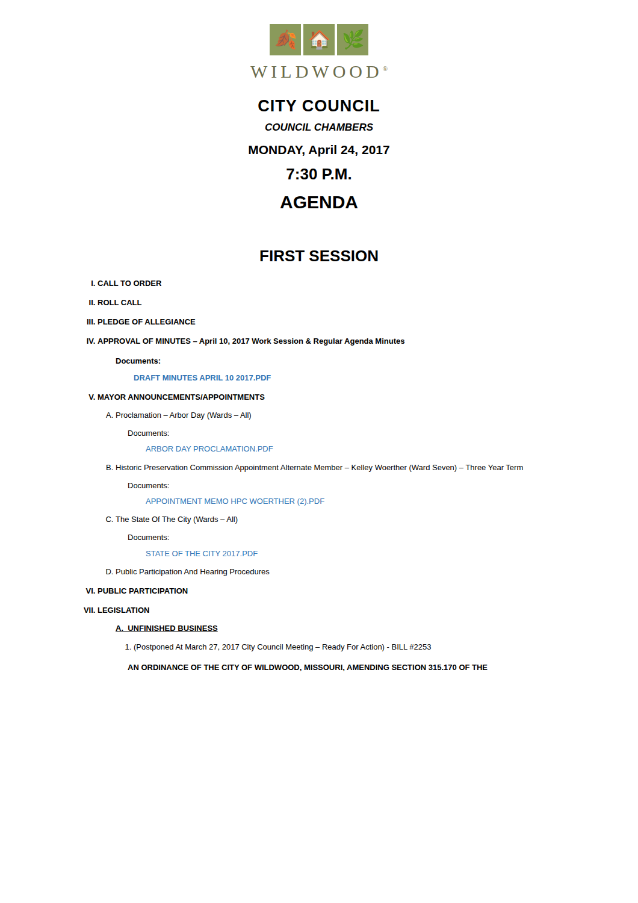🍂
🏠
🌿
WILDWOOD®
CITY COUNCIL
COUNCIL CHAMBERS
MONDAY, April 24, 2017
7:30 P.M.
AGENDA
FIRST SESSION
CALL TO ORDER
ROLL CALL
PLEDGE OF ALLEGIANCE
APPROVAL OF MINUTES – April 10, 2017 Work Session & Regular Agenda Minutes
Documents:
DRAFT MINUTES APRIL 10 2017.PDF
MAYOR ANNOUNCEMENTS/APPOINTMENTS
Proclamation – Arbor Day (Wards – All)
Documents:
ARBOR DAY PROCLAMATION.PDF
Historic Preservation Commission Appointment Alternate Member – Kelley Woerther (Ward Seven) – Three Year Term
Documents:
APPOINTMENT MEMO HPC WOERTHER (2).PDF
The State Of The City (Wards – All)
Documents:
STATE OF THE CITY 2017.PDF
Public Participation And Hearing Procedures
PUBLIC PARTICIPATION
LEGISLATION
A. UNFINISHED BUSINESS
(Postponed At March 27, 2017 City Council Meeting – Ready For Action) - BILL #2253
AN ORDINANCE OF THE CITY OF WILDWOOD, MISSOURI, AMENDING SECTION 315.170 OF THE